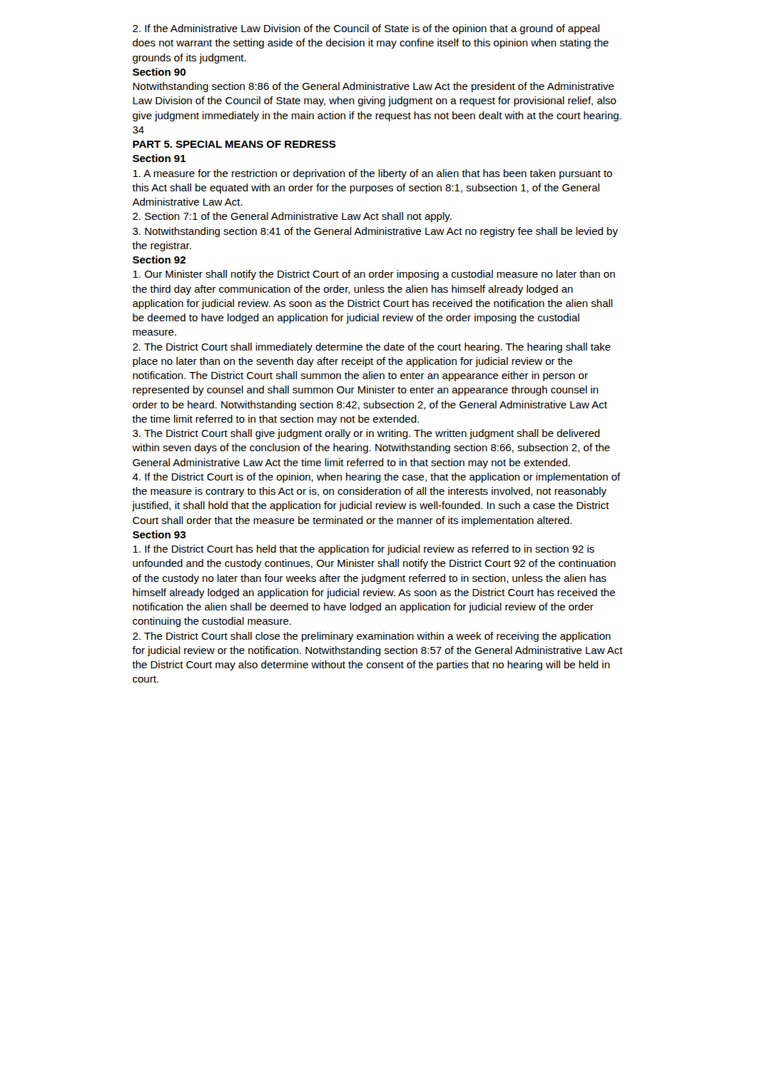2. If the Administrative Law Division of the Council of State is of the opinion that a ground of appeal does not warrant the setting aside of the decision it may confine itself to this opinion when stating the grounds of its judgment.
Section 90
Notwithstanding section 8:86 of the General Administrative Law Act the president of the Administrative Law Division of the Council of State may, when giving judgment on a request for provisional relief, also give judgment immediately in the main action if the request has not been dealt with at the court hearing.
34
PART 5. SPECIAL MEANS OF REDRESS
Section 91
1. A measure for the restriction or deprivation of the liberty of an alien that has been taken pursuant to this Act shall be equated with an order for the purposes of section 8:1, subsection 1, of the General Administrative Law Act.
2. Section 7:1 of the General Administrative Law Act shall not apply.
3. Notwithstanding section 8:41 of the General Administrative Law Act no registry fee shall be levied by the registrar.
Section 92
1. Our Minister shall notify the District Court of an order imposing a custodial measure no later than on the third day after communication of the order, unless the alien has himself already lodged an application for judicial review. As soon as the District Court has received the notification the alien shall be deemed to have lodged an application for judicial review of the order imposing the custodial measure.
2. The District Court shall immediately determine the date of the court hearing. The hearing shall take place no later than on the seventh day after receipt of the application for judicial review or the notification. The District Court shall summon the alien to enter an appearance either in person or represented by counsel and shall summon Our Minister to enter an appearance through counsel in order to be heard. Notwithstanding section 8:42, subsection 2, of the General Administrative Law Act the time limit referred to in that section may not be extended.
3. The District Court shall give judgment orally or in writing. The written judgment shall be delivered within seven days of the conclusion of the hearing. Notwithstanding section 8:66, subsection 2, of the General Administrative Law Act the time limit referred to in that section may not be extended.
4. If the District Court is of the opinion, when hearing the case, that the application or implementation of the measure is contrary to this Act or is, on consideration of all the interests involved, not reasonably justified, it shall hold that the application for judicial review is well-founded. In such a case the District Court shall order that the measure be terminated or the manner of its implementation altered.
Section 93
1. If the District Court has held that the application for judicial review as referred to in section 92 is unfounded and the custody continues, Our Minister shall notify the District Court 92 of the continuation of the custody no later than four weeks after the judgment referred to in section, unless the alien has himself already lodged an application for judicial review. As soon as the District Court has received the notification the alien shall be deemed to have lodged an application for judicial review of the order continuing the custodial measure.
2. The District Court shall close the preliminary examination within a week of receiving the application for judicial review or the notification. Notwithstanding section 8:57 of the General Administrative Law Act the District Court may also determine without the consent of the parties that no hearing will be held in court.